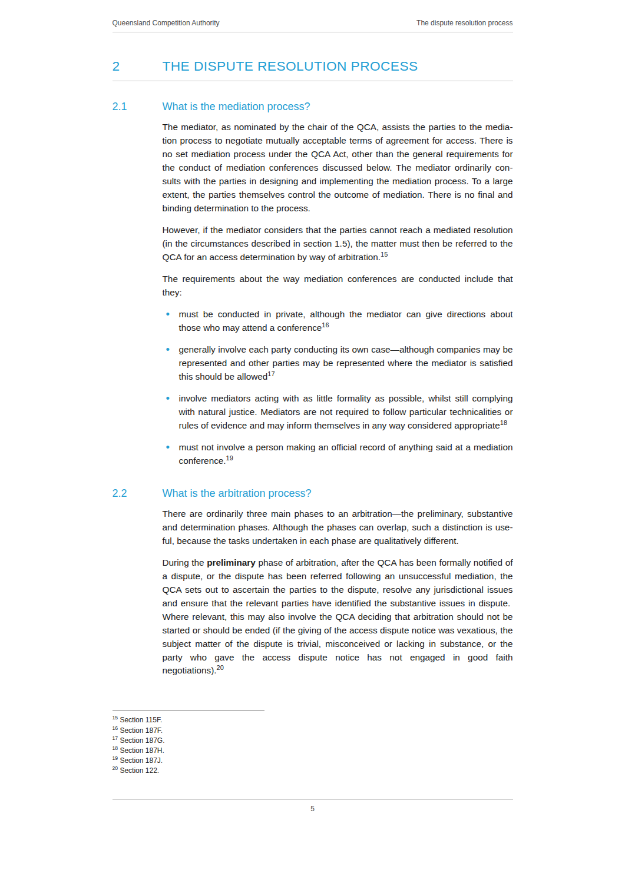Queensland Competition Authority
The dispute resolution process
2 THE DISPUTE RESOLUTION PROCESS
2.1 What is the mediation process?
The mediator, as nominated by the chair of the QCA, assists the parties to the mediation process to negotiate mutually acceptable terms of agreement for access. There is no set mediation process under the QCA Act, other than the general requirements for the conduct of mediation conferences discussed below. The mediator ordinarily consults with the parties in designing and implementing the mediation process. To a large extent, the parties themselves control the outcome of mediation. There is no final and binding determination to the process.
However, if the mediator considers that the parties cannot reach a mediated resolution (in the circumstances described in section 1.5), the matter must then be referred to the QCA for an access determination by way of arbitration.15
The requirements about the way mediation conferences are conducted include that they:
must be conducted in private, although the mediator can give directions about those who may attend a conference16
generally involve each party conducting its own case—although companies may be represented and other parties may be represented where the mediator is satisfied this should be allowed17
involve mediators acting with as little formality as possible, whilst still complying with natural justice. Mediators are not required to follow particular technicalities or rules of evidence and may inform themselves in any way considered appropriate18
must not involve a person making an official record of anything said at a mediation conference.19
2.2 What is the arbitration process?
There are ordinarily three main phases to an arbitration—the preliminary, substantive and determination phases. Although the phases can overlap, such a distinction is useful, because the tasks undertaken in each phase are qualitatively different.
During the preliminary phase of arbitration, after the QCA has been formally notified of a dispute, or the dispute has been referred following an unsuccessful mediation, the QCA sets out to ascertain the parties to the dispute, resolve any jurisdictional issues and ensure that the relevant parties have identified the substantive issues in dispute. Where relevant, this may also involve the QCA deciding that arbitration should not be started or should be ended (if the giving of the access dispute notice was vexatious, the subject matter of the dispute is trivial, misconceived or lacking in substance, or the party who gave the access dispute notice has not engaged in good faith negotiations).20
15 Section 115F.
16 Section 187F.
17 Section 187G.
18 Section 187H.
19 Section 187J.
20 Section 122.
5